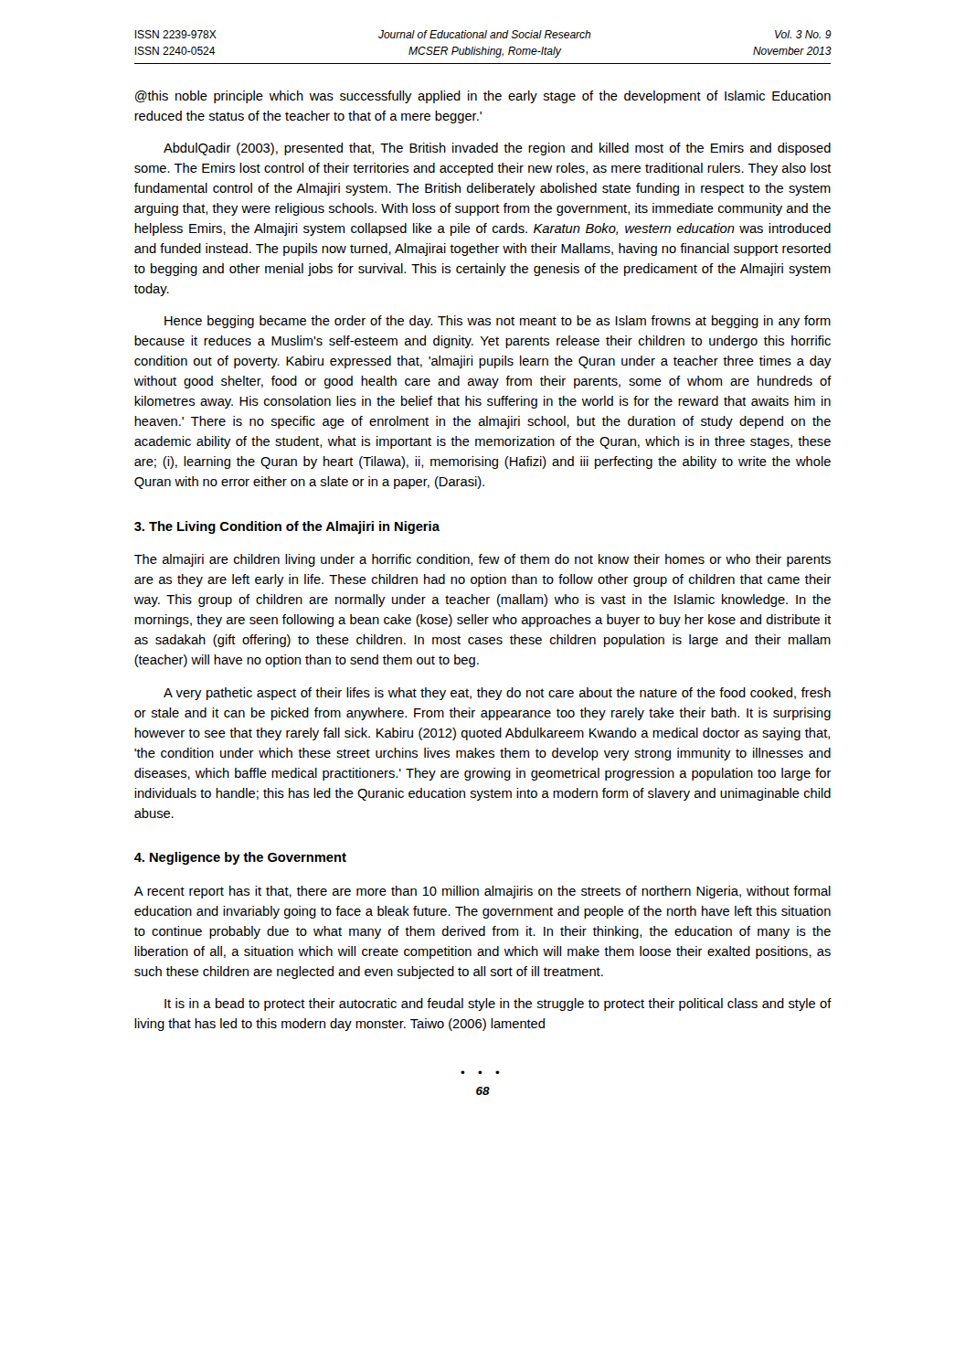ISSN 2239-978X
ISSN 2240-0524
Journal of Educational and Social Research
MCSER Publishing, Rome-Italy
Vol. 3 No. 9
November 2013
@this noble principle which was successfully applied in the early stage of the development of Islamic Education reduced the status of the teacher to that of a mere begger.'
AbdulQadir (2003), presented that, The British invaded the region and killed most of the Emirs and disposed some. The Emirs lost control of their territories and accepted their new roles, as mere traditional rulers. They also lost fundamental control of the Almajiri system. The British deliberately abolished state funding in respect to the system arguing that, they were religious schools. With loss of support from the government, its immediate community and the helpless Emirs, the Almajiri system collapsed like a pile of cards. Karatun Boko, western education was introduced and funded instead. The pupils now turned, Almajirai together with their Mallams, having no financial support resorted to begging and other menial jobs for survival. This is certainly the genesis of the predicament of the Almajiri system today.
Hence begging became the order of the day. This was not meant to be as Islam frowns at begging in any form because it reduces a Muslim's self-esteem and dignity. Yet parents release their children to undergo this horrific condition out of poverty. Kabiru expressed that, 'almajiri pupils learn the Quran under a teacher three times a day without good shelter, food or good health care and away from their parents, some of whom are hundreds of kilometres away. His consolation lies in the belief that his suffering in the world is for the reward that awaits him in heaven.' There is no specific age of enrolment in the almajiri school, but the duration of study depend on the academic ability of the student, what is important is the memorization of the Quran, which is in three stages, these are; (i), learning the Quran by heart (Tilawa), ii, memorising (Hafizi) and iii perfecting the ability to write the whole Quran with no error either on a slate or in a paper, (Darasi).
3. The Living Condition of the Almajiri in Nigeria
The almajiri are children living under a horrific condition, few of them do not know their homes or who their parents are as they are left early in life. These children had no option than to follow other group of children that came their way. This group of children are normally under a teacher (mallam) who is vast in the Islamic knowledge. In the mornings, they are seen following a bean cake (kose) seller who approaches a buyer to buy her kose and distribute it as sadakah (gift offering) to these children. In most cases these children population is large and their mallam (teacher) will have no option than to send them out to beg.
A very pathetic aspect of their lifes is what they eat, they do not care about the nature of the food cooked, fresh or stale and it can be picked from anywhere. From their appearance too they rarely take their bath. It is surprising however to see that they rarely fall sick. Kabiru (2012) quoted Abdulkareem Kwando a medical doctor as saying that, 'the condition under which these street urchins lives makes them to develop very strong immunity to illnesses and diseases, which baffle medical practitioners.' They are growing in geometrical progression a population too large for individuals to handle; this has led the Quranic education system into a modern form of slavery and unimaginable child abuse.
4. Negligence by the Government
A recent report has it that, there are more than 10 million almajiris on the streets of northern Nigeria, without formal education and invariably going to face a bleak future. The government and people of the north have left this situation to continue probably due to what many of them derived from it. In their thinking, the education of many is the liberation of all, a situation which will create competition and which will make them loose their exalted positions, as such these children are neglected and even subjected to all sort of ill treatment.
It is in a bead to protect their autocratic and feudal style in the struggle to protect their political class and style of living that has led to this modern day monster. Taiwo (2006) lamented
• • •
68